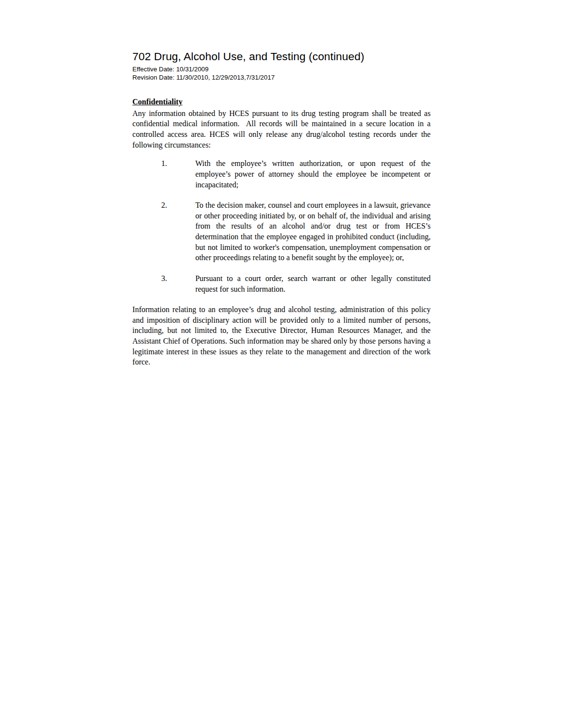702 Drug, Alcohol Use, and Testing (continued)
Effective Date: 10/31/2009
Revision Date: 11/30/2010, 12/29/2013,7/31/2017
Confidentiality
Any information obtained by HCES pursuant to its drug testing program shall be treated as confidential medical information. All records will be maintained in a secure location in a controlled access area. HCES will only release any drug/alcohol testing records under the following circumstances:
1. With the employee’s written authorization, or upon request of the employee’s power of attorney should the employee be incompetent or incapacitated;
2. To the decision maker, counsel and court employees in a lawsuit, grievance or other proceeding initiated by, or on behalf of, the individual and arising from the results of an alcohol and/or drug test or from HCES’s determination that the employee engaged in prohibited conduct (including, but not limited to worker's compensation, unemployment compensation or other proceedings relating to a benefit sought by the employee); or,
3. Pursuant to a court order, search warrant or other legally constituted request for such information.
Information relating to an employee’s drug and alcohol testing, administration of this policy and imposition of disciplinary action will be provided only to a limited number of persons, including, but not limited to, the Executive Director, Human Resources Manager, and the Assistant Chief of Operations. Such information may be shared only by those persons having a legitimate interest in these issues as they relate to the management and direction of the work force.